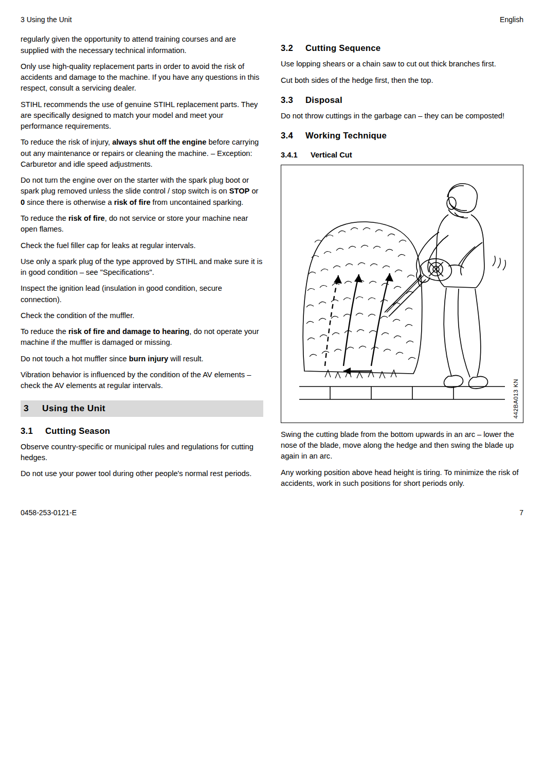3 Using the Unit English
regularly given the opportunity to attend training courses and are supplied with the necessary technical information.
Only use high-quality replacement parts in order to avoid the risk of accidents and damage to the machine. If you have any questions in this respect, consult a servicing dealer.
STIHL recommends the use of genuine STIHL replacement parts. They are specifically designed to match your model and meet your performance requirements.
To reduce the risk of injury, always shut off the engine before carrying out any maintenance or repairs or cleaning the machine. – Exception: Carburetor and idle speed adjustments.
Do not turn the engine over on the starter with the spark plug boot or spark plug removed unless the slide control / stop switch is on STOP or 0 since there is otherwise a risk of fire from uncontained sparking.
To reduce the risk of fire, do not service or store your machine near open flames.
Check the fuel filler cap for leaks at regular intervals.
Use only a spark plug of the type approved by STIHL and make sure it is in good condition – see "Specifications".
Inspect the ignition lead (insulation in good condition, secure connection).
Check the condition of the muffler.
To reduce the risk of fire and damage to hearing, do not operate your machine if the muffler is damaged or missing.
Do not touch a hot muffler since burn injury will result.
Vibration behavior is influenced by the condition of the AV elements – check the AV elements at regular intervals.
3 Using the Unit
3.1 Cutting Season
Observe country-specific or municipal rules and regulations for cutting hedges.
Do not use your power tool during other people's normal rest periods.
3.2 Cutting Sequence
Use lopping shears or a chain saw to cut out thick branches first.
Cut both sides of the hedge first, then the top.
3.3 Disposal
Do not throw cuttings in the garbage can – they can be composted!
3.4 Working Technique
3.4.1 Vertical Cut
442BA013 KN
Swing the cutting blade from the bottom upwards in an arc – lower the nose of the blade, move along the hedge and then swing the blade up again in an arc.
Any working position above head height is tiring. To minimize the risk of accidents, work in such positions for short periods only.
0458-253-0121-E 7